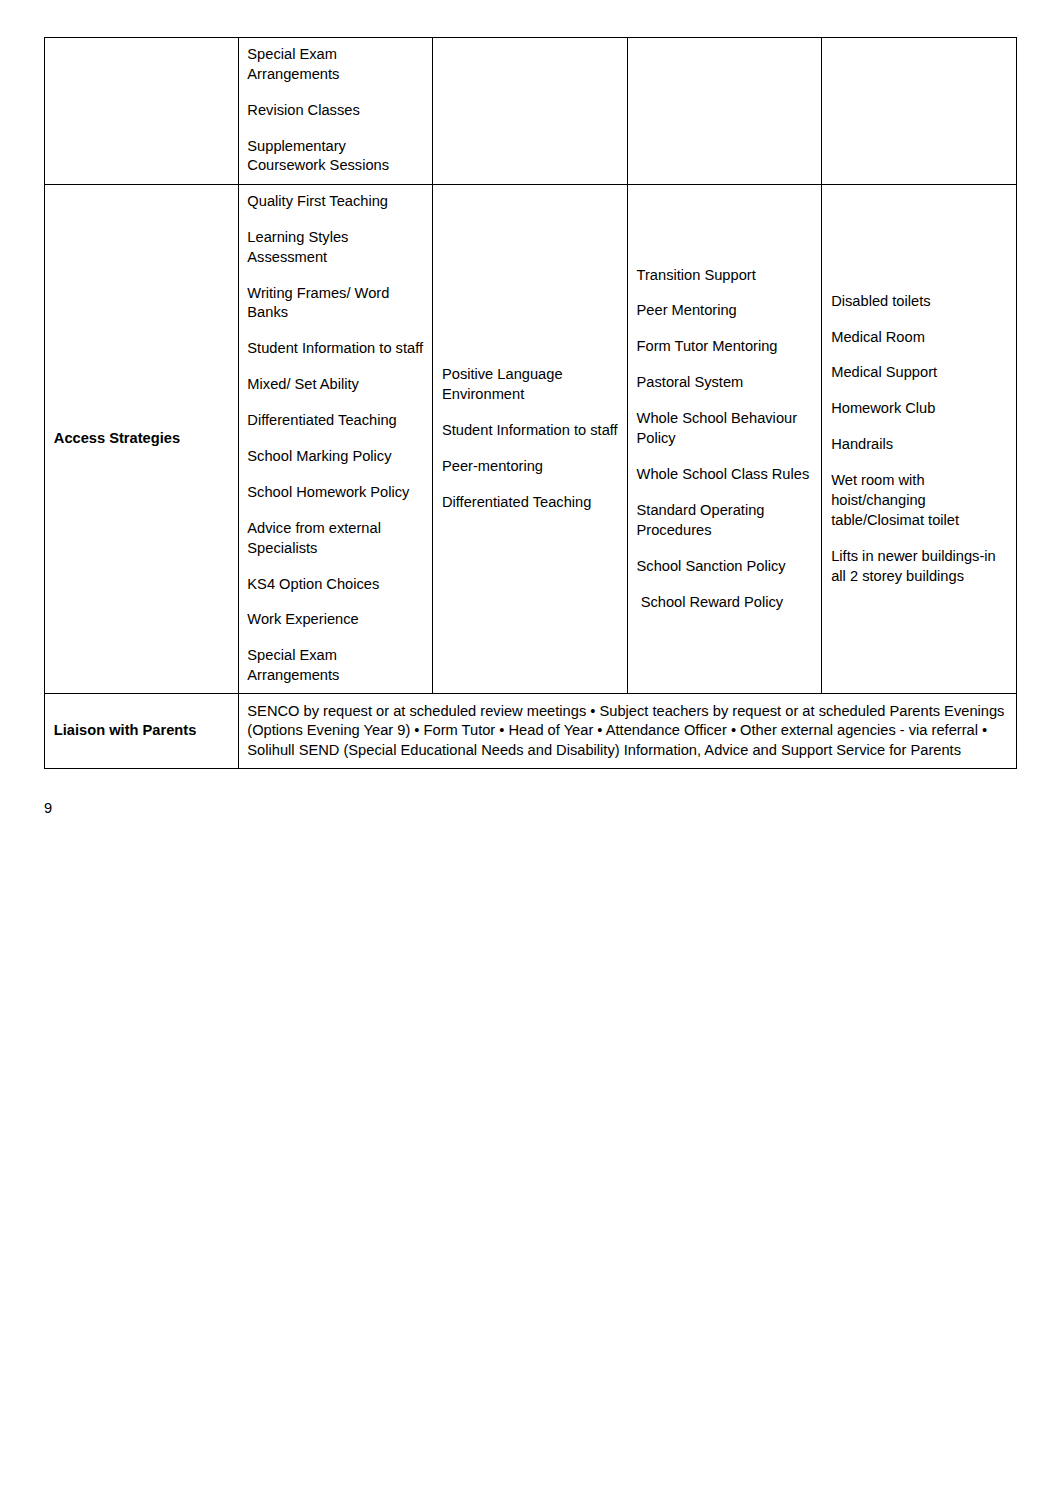| | Special Exam Arrangements Revision Classes Supplementary Coursework Sessions | | | |
| Access Strategies | Quality First Teaching Learning Styles Assessment Writing Frames/ Word Banks Student Information to staff Mixed/ Set Ability Differentiated Teaching School Marking Policy School Homework Policy Advice from external Specialists KS4 Option Choices Work Experience Special Exam Arrangements | Positive Language Environment Student Information to staff Peer-mentoring Differentiated Teaching | Transition Support Peer Mentoring Form Tutor Mentoring Pastoral System Whole School Behaviour Policy Whole School Class Rules Standard Operating Procedures School Sanction Policy School Reward Policy | Disabled toilets Medical Room Medical Support Homework Club Handrails Wet room with hoist/changing table/Closimat toilet Lifts in newer buildings-in all 2 storey buildings |
| Liaison with Parents | SENCO by request or at scheduled review meetings • Subject teachers by request or at scheduled Parents Evenings (Options Evening Year 9) • Form Tutor • Head of Year • Attendance Officer • Other external agencies - via referral • Solihull SEND (Special Educational Needs and Disability) Information, Advice and Support Service for Parents |
9